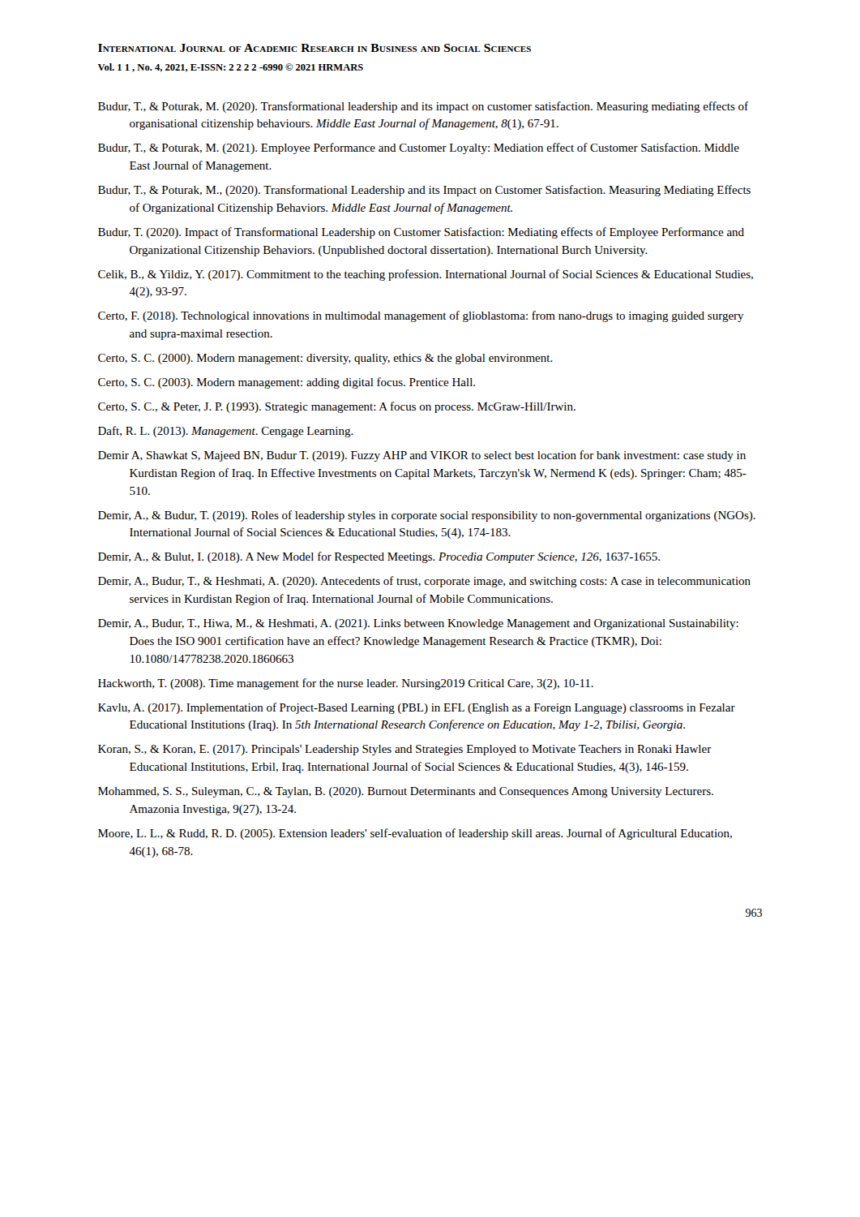International Journal of Academic Research in Business and Social Sciences
Vol. 1 1 , No. 4, 2021, E-ISSN: 2 2 2 2 -6990 © 2021 HRMARS
Budur, T., & Poturak, M. (2020). Transformational leadership and its impact on customer satisfaction. Measuring mediating effects of organisational citizenship behaviours. Middle East Journal of Management, 8(1), 67-91.
Budur, T., & Poturak, M. (2021). Employee Performance and Customer Loyalty: Mediation effect of Customer Satisfaction. Middle East Journal of Management.
Budur, T., & Poturak, M., (2020). Transformational Leadership and its Impact on Customer Satisfaction. Measuring Mediating Effects of Organizational Citizenship Behaviors. Middle East Journal of Management.
Budur, T. (2020). Impact of Transformational Leadership on Customer Satisfaction: Mediating effects of Employee Performance and Organizational Citizenship Behaviors. (Unpublished doctoral dissertation). International Burch University.
Celik, B., & Yildiz, Y. (2017). Commitment to the teaching profession. International Journal of Social Sciences & Educational Studies, 4(2), 93-97.
Certo, F. (2018). Technological innovations in multimodal management of glioblastoma: from nano-drugs to imaging guided surgery and supra-maximal resection.
Certo, S. C. (2000). Modern management: diversity, quality, ethics & the global environment.
Certo, S. C. (2003). Modern management: adding digital focus. Prentice Hall.
Certo, S. C., & Peter, J. P. (1993). Strategic management: A focus on process. McGraw-Hill/Irwin.
Daft, R. L. (2013). Management. Cengage Learning.
Demir A, Shawkat S, Majeed BN, Budur T. (2019). Fuzzy AHP and VIKOR to select best location for bank investment: case study in Kurdistan Region of Iraq. In Effective Investments on Capital Markets, Tarczyn'sk W, Nermend K (eds). Springer: Cham; 485-510.
Demir, A., & Budur, T. (2019). Roles of leadership styles in corporate social responsibility to non-governmental organizations (NGOs). International Journal of Social Sciences & Educational Studies, 5(4), 174-183.
Demir, A., & Bulut, I. (2018). A New Model for Respected Meetings. Procedia Computer Science, 126, 1637-1655.
Demir, A., Budur, T., & Heshmati, A. (2020). Antecedents of trust, corporate image, and switching costs: A case in telecommunication services in Kurdistan Region of Iraq. International Journal of Mobile Communications.
Demir, A., Budur, T., Hiwa, M., & Heshmati, A. (2021). Links between Knowledge Management and Organizational Sustainability: Does the ISO 9001 certification have an effect? Knowledge Management Research & Practice (TKMR), Doi: 10.1080/14778238.2020.1860663
Hackworth, T. (2008). Time management for the nurse leader. Nursing2019 Critical Care, 3(2), 10-11.
Kavlu, A. (2017). Implementation of Project-Based Learning (PBL) in EFL (English as a Foreign Language) classrooms in Fezalar Educational Institutions (Iraq). In 5th International Research Conference on Education, May 1-2, Tbilisi, Georgia.
Koran, S., & Koran, E. (2017). Principals' Leadership Styles and Strategies Employed to Motivate Teachers in Ronaki Hawler Educational Institutions, Erbil, Iraq. International Journal of Social Sciences & Educational Studies, 4(3), 146-159.
Mohammed, S. S., Suleyman, C., & Taylan, B. (2020). Burnout Determinants and Consequences Among University Lecturers. Amazonia Investiga, 9(27), 13-24.
Moore, L. L., & Rudd, R. D. (2005). Extension leaders' self-evaluation of leadership skill areas. Journal of Agricultural Education, 46(1), 68-78.
963